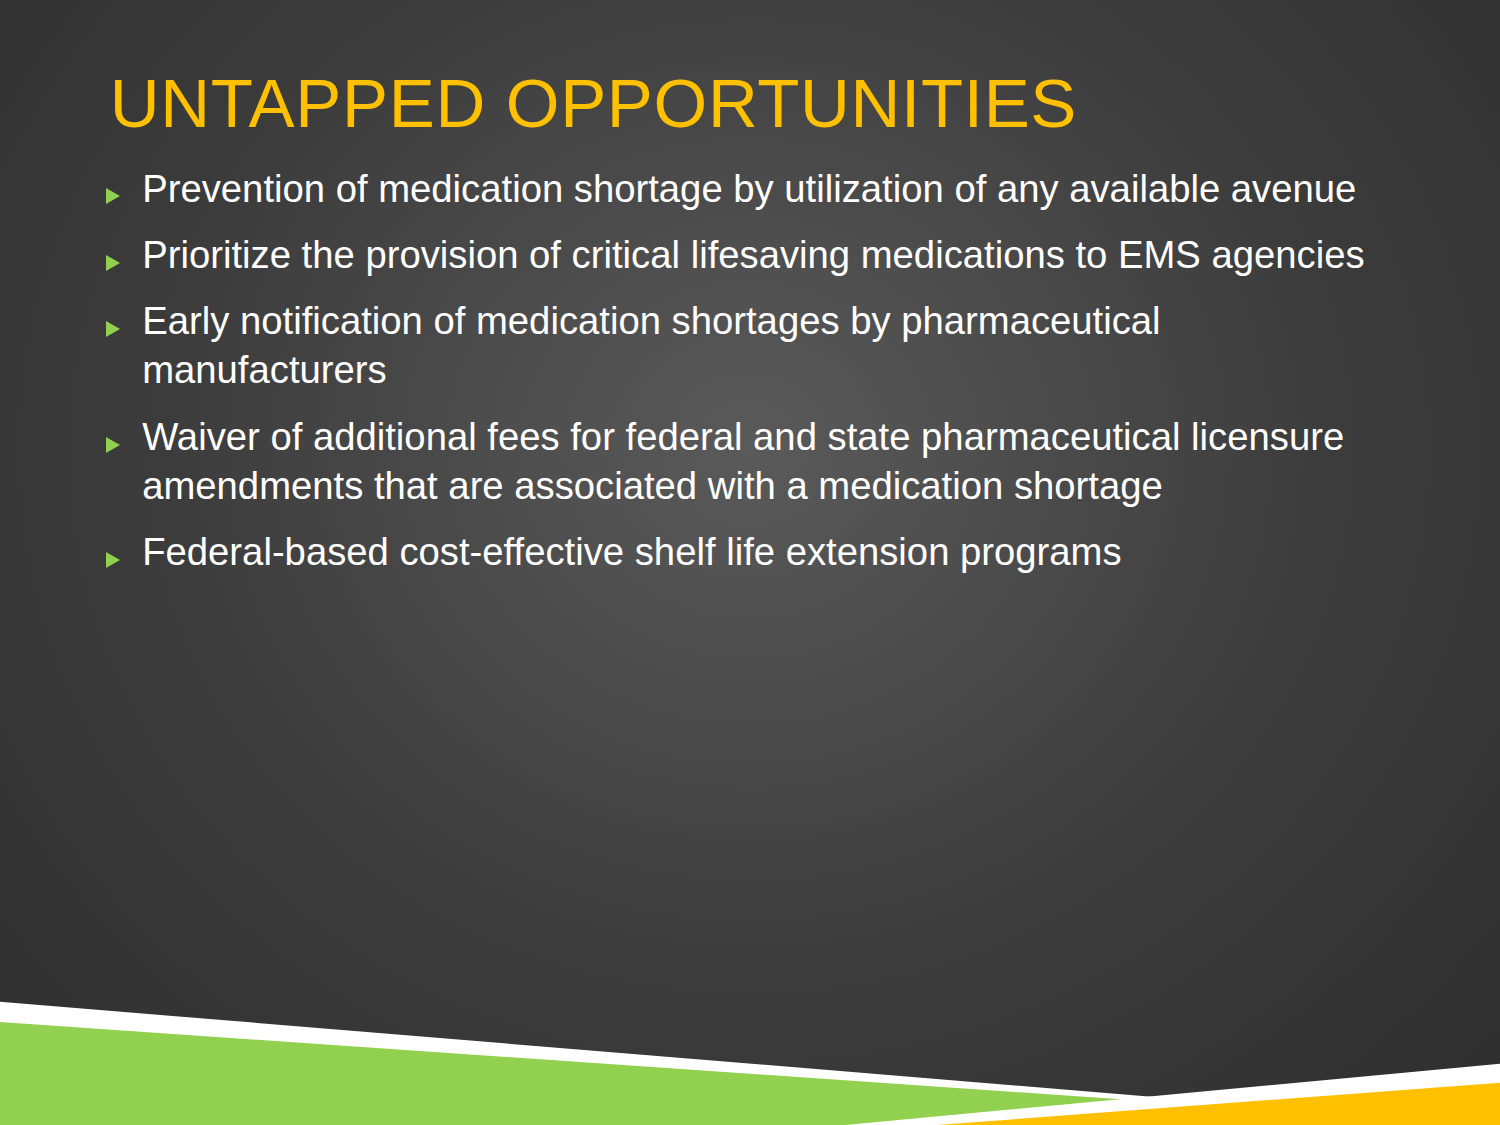Untapped Opportunities
Prevention of medication shortage by utilization of any available avenue
Prioritize the provision of critical lifesaving medications to EMS agencies
Early notification of medication shortages by pharmaceutical manufacturers
Waiver of additional fees for federal and state pharmaceutical licensure amendments that are associated with a medication shortage
Federal-based cost-effective shelf life extension programs